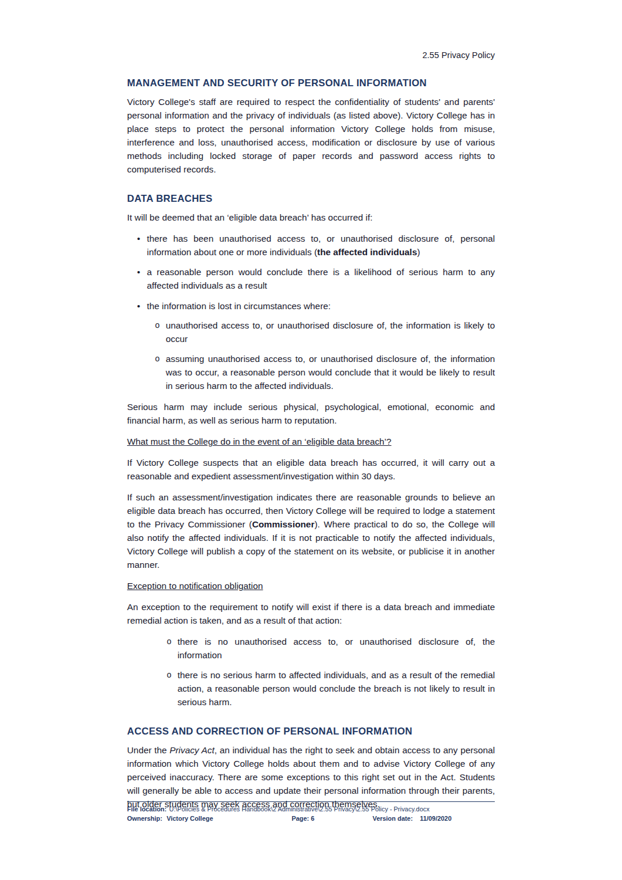2.55 Privacy Policy
Management and Security of Personal Information
Victory College's staff are required to respect the confidentiality of students' and parents' personal information and the privacy of individuals (as listed above). Victory College has in place steps to protect the personal information Victory College holds from misuse, interference and loss, unauthorised access, modification or disclosure by use of various methods including locked storage of paper records and password access rights to computerised records.
Data Breaches
It will be deemed that an ‘eligible data breach’ has occurred if:
there has been unauthorised access to, or unauthorised disclosure of, personal information about one or more individuals (the affected individuals)
a reasonable person would conclude there is a likelihood of serious harm to any affected individuals as a result
the information is lost in circumstances where:
unauthorised access to, or unauthorised disclosure of, the information is likely to occur
assuming unauthorised access to, or unauthorised disclosure of, the information was to occur, a reasonable person would conclude that it would be likely to result in serious harm to the affected individuals.
Serious harm may include serious physical, psychological, emotional, economic and financial harm, as well as serious harm to reputation.
What must the College do in the event of an ‘eligible data breach’?
If Victory College suspects that an eligible data breach has occurred, it will carry out a reasonable and expedient assessment/investigation within 30 days.
If such an assessment/investigation indicates there are reasonable grounds to believe an eligible data breach has occurred, then Victory College will be required to lodge a statement to the Privacy Commissioner (Commissioner). Where practical to do so, the College will also notify the affected individuals. If it is not practicable to notify the affected individuals, Victory College will publish a copy of the statement on its website, or publicise it in another manner.
Exception to notification obligation
An exception to the requirement to notify will exist if there is a data breach and immediate remedial action is taken, and as a result of that action:
there is no unauthorised access to, or unauthorised disclosure of, the information
there is no serious harm to affected individuals, and as a result of the remedial action, a reasonable person would conclude the breach is not likely to result in serious harm.
Access and Correction of Personal Information
Under the Privacy Act, an individual has the right to seek and obtain access to any personal information which Victory College holds about them and to advise Victory College of any perceived inaccuracy. There are some exceptions to this right set out in the Act. Students will generally be able to access and update their personal information through their parents, but older students may seek access and correction themselves.
| File location: | U:\Policies & Procedures Handbook\2 Administrative\2.55 Privacy\2.55 Policy - Privacy.docx |
| Ownership: | Victory College | Page: 6 | Version date: 11/09/2020 |